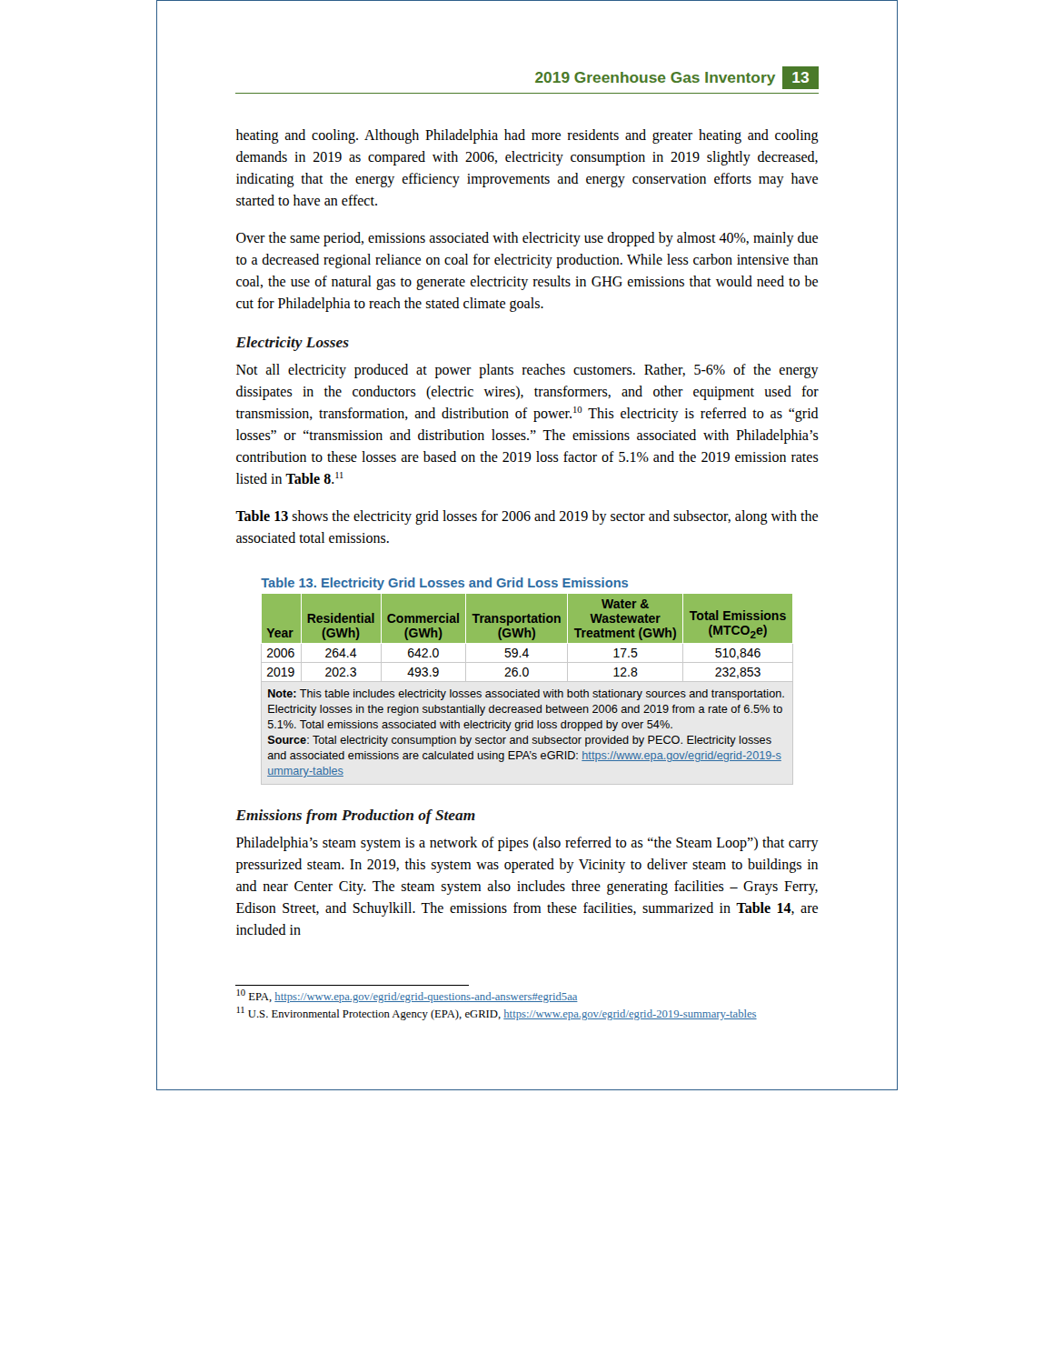2019 Greenhouse Gas Inventory 13
heating and cooling. Although Philadelphia had more residents and greater heating and cooling demands in 2019 as compared with 2006, electricity consumption in 2019 slightly decreased, indicating that the energy efficiency improvements and energy conservation efforts may have started to have an effect.
Over the same period, emissions associated with electricity use dropped by almost 40%, mainly due to a decreased regional reliance on coal for electricity production. While less carbon intensive than coal, the use of natural gas to generate electricity results in GHG emissions that would need to be cut for Philadelphia to reach the stated climate goals.
Electricity Losses
Not all electricity produced at power plants reaches customers. Rather, 5-6% of the energy dissipates in the conductors (electric wires), transformers, and other equipment used for transmission, transformation, and distribution of power.10 This electricity is referred to as “grid losses” or “transmission and distribution losses.” The emissions associated with Philadelphia’s contribution to these losses are based on the 2019 loss factor of 5.1% and the 2019 emission rates listed in Table 8.11
Table 13 shows the electricity grid losses for 2006 and 2019 by sector and subsector, along with the associated total emissions.
Table 13. Electricity Grid Losses and Grid Loss Emissions
| Year | Residential (GWh) | Commercial (GWh) | Transportation (GWh) | Water & Wastewater Treatment (GWh) | Total Emissions (MTCO 2 e) |
| --- | --- | --- | --- | --- | --- |
| 2006 | 264.4 | 642.0 | 59.4 | 17.5 | 510,846 |
| 2019 | 202.3 | 493.9 | 26.0 | 12.8 | 232,853 |
Note: This table includes electricity losses associated with both stationary sources and transportation. Electricity losses in the region substantially decreased between 2006 and 2019 from a rate of 6.5% to 5.1%. Total emissions associated with electricity grid loss dropped by over 54%.
Source: Total electricity consumption by sector and subsector provided by PECO. Electricity losses and associated emissions are calculated using EPA’s eGRID: https://www.epa.gov/egrid/egrid-2019-summary-tables
Emissions from Production of Steam
Philadelphia’s steam system is a network of pipes (also referred to as “the Steam Loop”) that carry pressurized steam. In 2019, this system was operated by Vicinity to deliver steam to buildings in and near Center City. The steam system also includes three generating facilities – Grays Ferry, Edison Street, and Schuylkill. The emissions from these facilities, summarized in Table 14, are included in
10 EPA, https://www.epa.gov/egrid/egrid-questions-and-answers#egrid5aa
11 U.S. Environmental Protection Agency (EPA), eGRID, https://www.epa.gov/egrid/egrid-2019-summary-tables